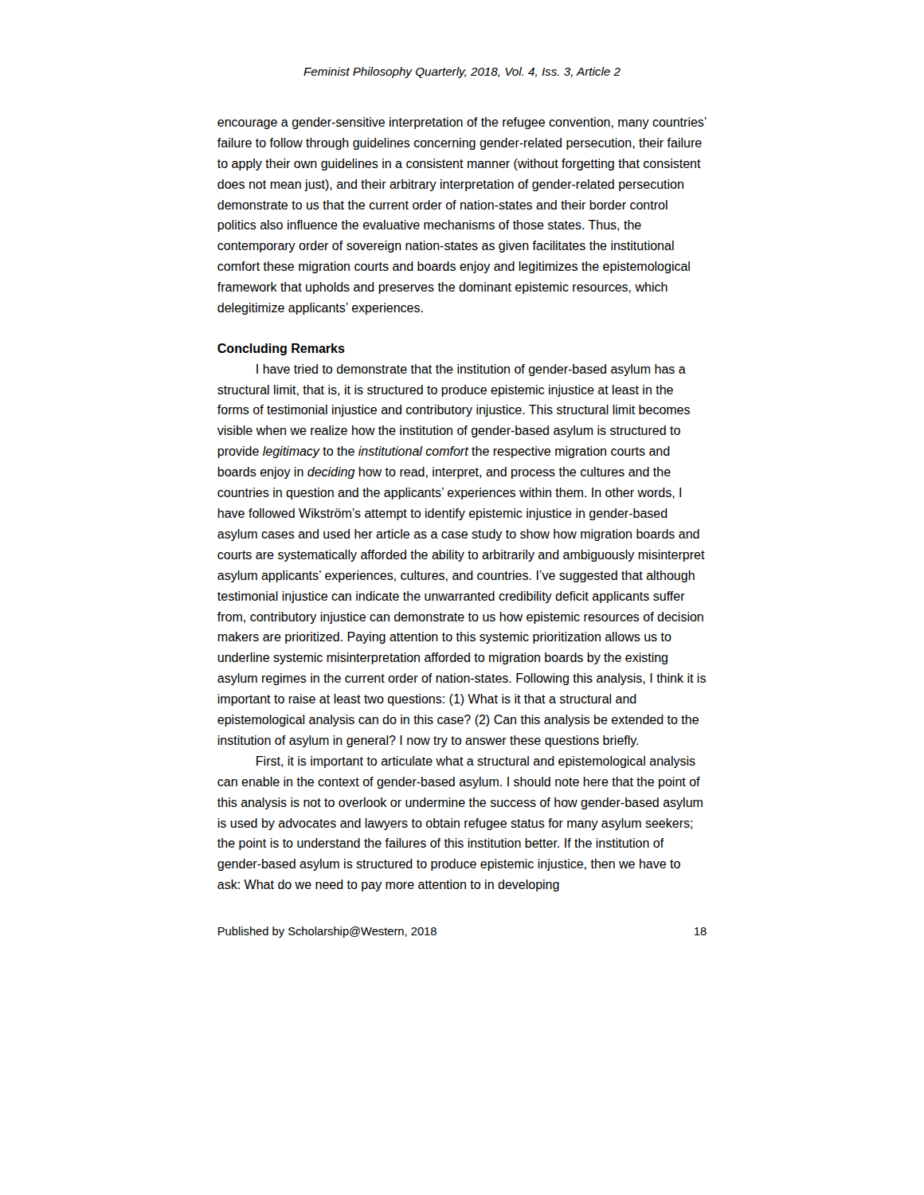Feminist Philosophy Quarterly, 2018, Vol. 4, Iss. 3, Article 2
encourage a gender-sensitive interpretation of the refugee convention, many countries’ failure to follow through guidelines concerning gender-related persecution, their failure to apply their own guidelines in a consistent manner (without forgetting that consistent does not mean just), and their arbitrary interpretation of gender-related persecution demonstrate to us that the current order of nation-states and their border control politics also influence the evaluative mechanisms of those states. Thus, the contemporary order of sovereign nation-states as given facilitates the institutional comfort these migration courts and boards enjoy and legitimizes the epistemological framework that upholds and preserves the dominant epistemic resources, which delegitimize applicants’ experiences.
Concluding Remarks
I have tried to demonstrate that the institution of gender-based asylum has a structural limit, that is, it is structured to produce epistemic injustice at least in the forms of testimonial injustice and contributory injustice. This structural limit becomes visible when we realize how the institution of gender-based asylum is structured to provide legitimacy to the institutional comfort the respective migration courts and boards enjoy in deciding how to read, interpret, and process the cultures and the countries in question and the applicants’ experiences within them. In other words, I have followed Wikström’s attempt to identify epistemic injustice in gender-based asylum cases and used her article as a case study to show how migration boards and courts are systematically afforded the ability to arbitrarily and ambiguously misinterpret asylum applicants’ experiences, cultures, and countries. I’ve suggested that although testimonial injustice can indicate the unwarranted credibility deficit applicants suffer from, contributory injustice can demonstrate to us how epistemic resources of decision makers are prioritized. Paying attention to this systemic prioritization allows us to underline systemic misinterpretation afforded to migration boards by the existing asylum regimes in the current order of nation-states. Following this analysis, I think it is important to raise at least two questions: (1) What is it that a structural and epistemological analysis can do in this case? (2) Can this analysis be extended to the institution of asylum in general? I now try to answer these questions briefly.
First, it is important to articulate what a structural and epistemological analysis can enable in the context of gender-based asylum. I should note here that the point of this analysis is not to overlook or undermine the success of how gender-based asylum is used by advocates and lawyers to obtain refugee status for many asylum seekers; the point is to understand the failures of this institution better. If the institution of gender-based asylum is structured to produce epistemic injustice, then we have to ask: What do we need to pay more attention to in developing
Published by Scholarship@Western, 2018
18